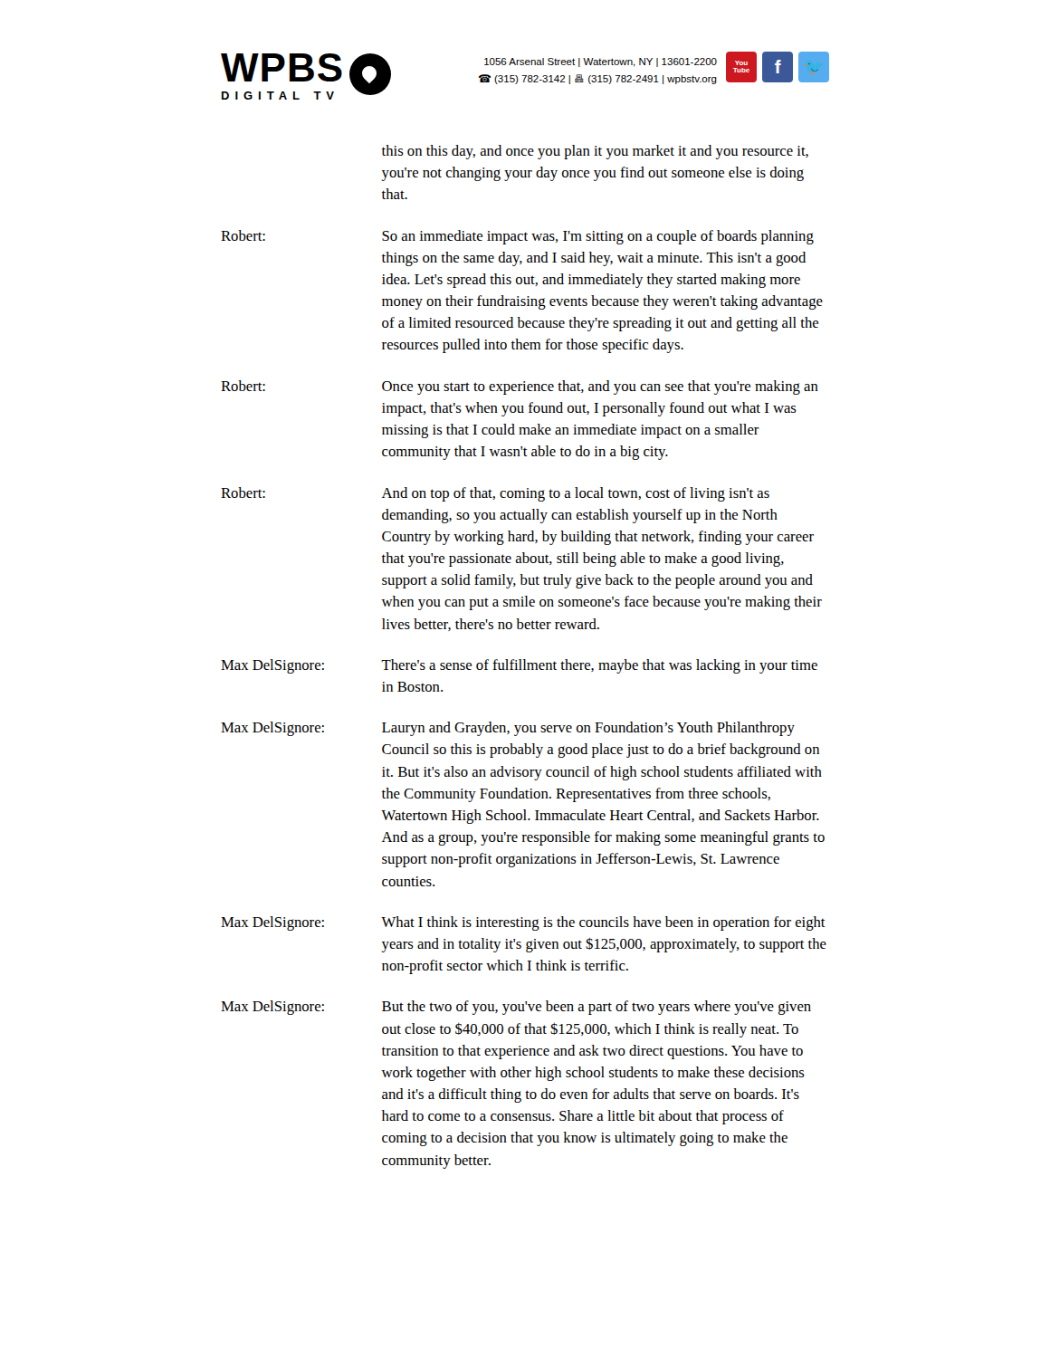WPBS
DIGITAL TV
1056 Arsenal Street | Watertown, NY | 13601-2200
☎ (315) 782-3142 | 🖷 (315) 782-2491 | wpbstv.org
You
Tube
f
🐦
Robert:
this on this day, and once you plan it you market it and you resource it, you're not changing your day once you find out someone else is doing that.
Robert:
So an immediate impact was, I'm sitting on a couple of boards planning things on the same day, and I said hey, wait a minute. This isn't a good idea. Let's spread this out, and immediately they started making more money on their fundraising events because they weren't taking advantage of a limited resourced because they're spreading it out and getting all the resources pulled into them for those specific days.
Robert:
Once you start to experience that, and you can see that you're making an impact, that's when you found out, I personally found out what I was missing is that I could make an immediate impact on a smaller community that I wasn't able to do in a big city.
Robert:
And on top of that, coming to a local town, cost of living isn't as demanding, so you actually can establish yourself up in the North Country by working hard, by building that network, finding your career that you're passionate about, still being able to make a good living, support a solid family, but truly give back to the people around you and when you can put a smile on someone's face because you're making their lives better, there's no better reward.
Max DelSignore:
There's a sense of fulfillment there, maybe that was lacking in your time in Boston.
Max DelSignore:
Lauryn and Grayden, you serve on Foundation’s Youth Philanthropy Council so this is probably a good place just to do a brief background on it. But it's also an advisory council of high school students affiliated with the Community Foundation. Representatives from three schools, Watertown High School. Immaculate Heart Central, and Sackets Harbor. And as a group, you're responsible for making some meaningful grants to support non-profit organizations in Jefferson-Lewis, St. Lawrence counties.
Max DelSignore:
What I think is interesting is the councils have been in operation for eight years and in totality it's given out $125,000, approximately, to support the non-profit sector which I think is terrific.
Max DelSignore:
But the two of you, you've been a part of two years where you've given out close to $40,000 of that $125,000, which I think is really neat. To transition to that experience and ask two direct questions. You have to work together with other high school students to make these decisions and it's a difficult thing to do even for adults that serve on boards. It's hard to come to a consensus. Share a little bit about that process of coming to a decision that you know is ultimately going to make the community better.